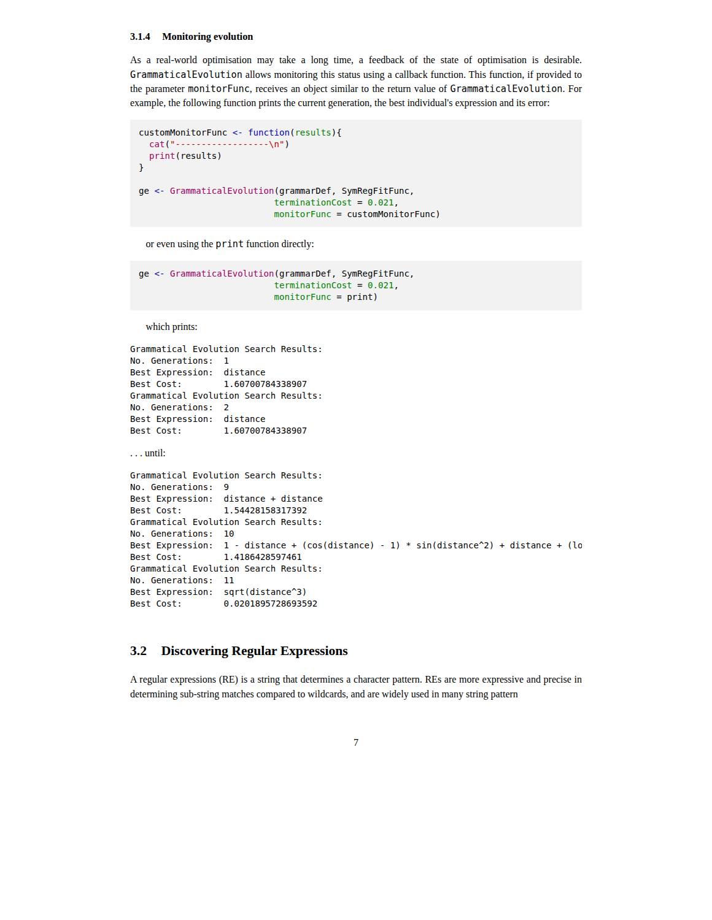3.1.4 Monitoring evolution
As a real-world optimisation may take a long time, a feedback of the state of optimisation is desirable. GrammaticalEvolution allows monitoring this status using a callback function. This function, if provided to the parameter monitorFunc, receives an object similar to the return value of GrammaticalEvolution. For example, the following function prints the current generation, the best individual's expression and its error:
customMonitorFunc <- function(results){
  cat("------------------\n")
  print(results)
}

ge <- GrammaticalEvolution(grammarDef, SymRegFitFunc,
                          terminationCost = 0.021,
                          monitorFunc = customMonitorFunc)
or even using the print function directly:
ge <- GrammaticalEvolution(grammarDef, SymRegFitFunc,
                          terminationCost = 0.021,
                          monitorFunc = print)
which prints:
Grammatical Evolution Search Results:
No. Generations:  1
Best Expression:  distance
Best Cost:        1.60700784338907
Grammatical Evolution Search Results:
No. Generations:  2
Best Expression:  distance
Best Cost:        1.60700784338907
. . . until:
Grammatical Evolution Search Results:
No. Generations:  9
Best Expression:  distance + distance
Best Cost:        1.54428158317392
Grammatical Evolution Search Results:
No. Generations:  10
Best Expression:  1 - distance + (cos(distance) - 1) * sin(distance^2) + distance + (log(distance) + dis
Best Cost:        1.4186428597461
Grammatical Evolution Search Results:
No. Generations:  11
Best Expression:  sqrt(distance^3)
Best Cost:        0.0201895728693592
3.2 Discovering Regular Expressions
A regular expressions (RE) is a string that determines a character pattern. REs are more expressive and precise in determining sub-string matches compared to wildcards, and are widely used in many string pattern
7